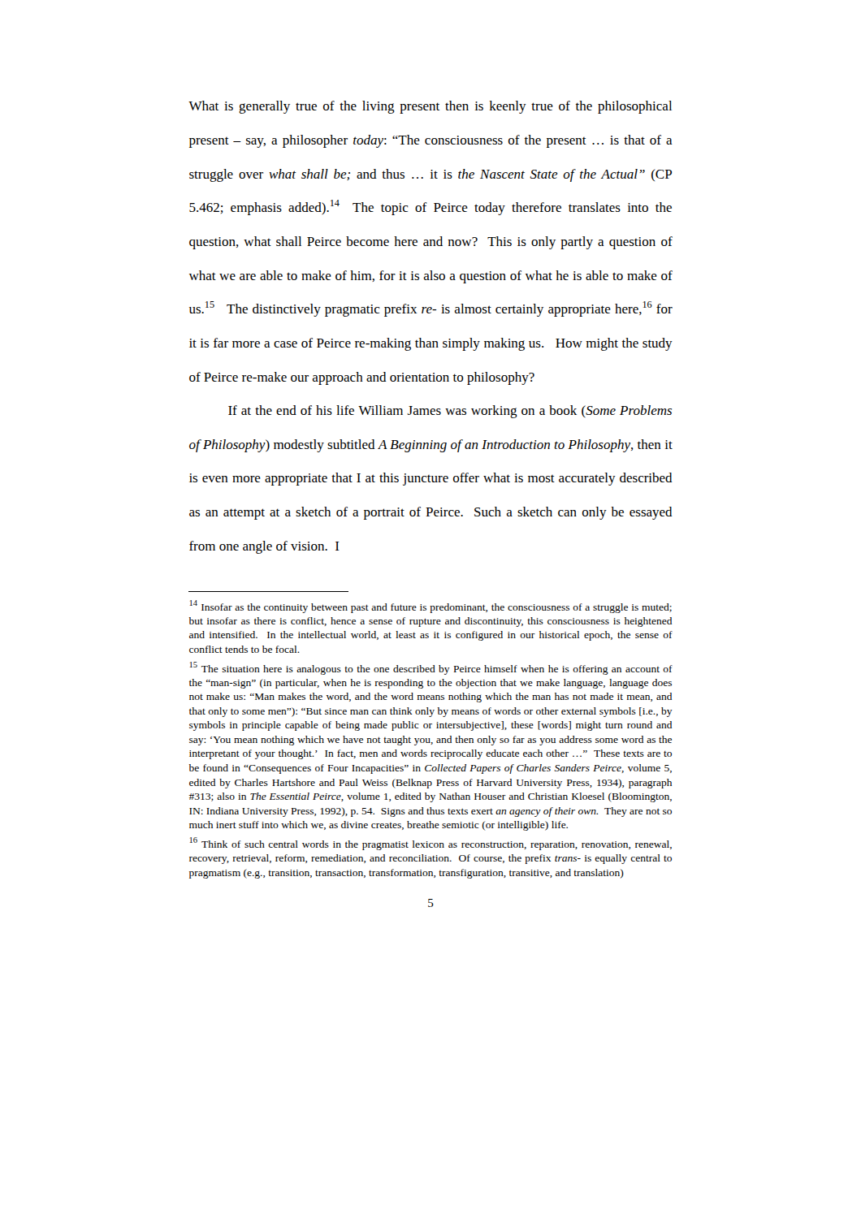What is generally true of the living present then is keenly true of the philosophical present – say, a philosopher today: “The consciousness of the present … is that of a struggle over what shall be; and thus … it is the Nascent State of the Actual” (CP 5.462; emphasis added).14 The topic of Peirce today therefore translates into the question, what shall Peirce become here and now? This is only partly a question of what we are able to make of him, for it is also a question of what he is able to make of us.15 The distinctively pragmatic prefix re- is almost certainly appropriate here,16 for it is far more a case of Peirce re-making than simply making us. How might the study of Peirce re-make our approach and orientation to philosophy?
If at the end of his life William James was working on a book (Some Problems of Philosophy) modestly subtitled A Beginning of an Introduction to Philosophy, then it is even more appropriate that I at this juncture offer what is most accurately described as an attempt at a sketch of a portrait of Peirce. Such a sketch can only be essayed from one angle of vision. I
14 Insofar as the continuity between past and future is predominant, the consciousness of a struggle is muted; but insofar as there is conflict, hence a sense of rupture and discontinuity, this consciousness is heightened and intensified. In the intellectual world, at least as it is configured in our historical epoch, the sense of conflict tends to be focal.
15 The situation here is analogous to the one described by Peirce himself when he is offering an account of the “man-sign” (in particular, when he is responding to the objection that we make language, language does not make us: “Man makes the word, and the word means nothing which the man has not made it mean, and that only to some men”): “But since man can think only by means of words or other external symbols [i.e., by symbols in principle capable of being made public or intersubjective], these [words] might turn round and say: ‘You mean nothing which we have not taught you, and then only so far as you address some word as the interpretant of your thought.’ In fact, men and words reciprocally educate each other …” These texts are to be found in “Consequences of Four Incapacities” in Collected Papers of Charles Sanders Peirce, volume 5, edited by Charles Hartshore and Paul Weiss (Belknap Press of Harvard University Press, 1934), paragraph #313; also in The Essential Peirce, volume 1, edited by Nathan Houser and Christian Kloesel (Bloomington, IN: Indiana University Press, 1992), p. 54. Signs and thus texts exert an agency of their own. They are not so much inert stuff into which we, as divine creates, breathe semiotic (or intelligible) life.
16 Think of such central words in the pragmatist lexicon as reconstruction, reparation, renovation, renewal, recovery, retrieval, reform, remediation, and reconciliation. Of course, the prefix trans- is equally central to pragmatism (e.g., transition, transaction, transformation, transfiguration, transitive, and translation)
5